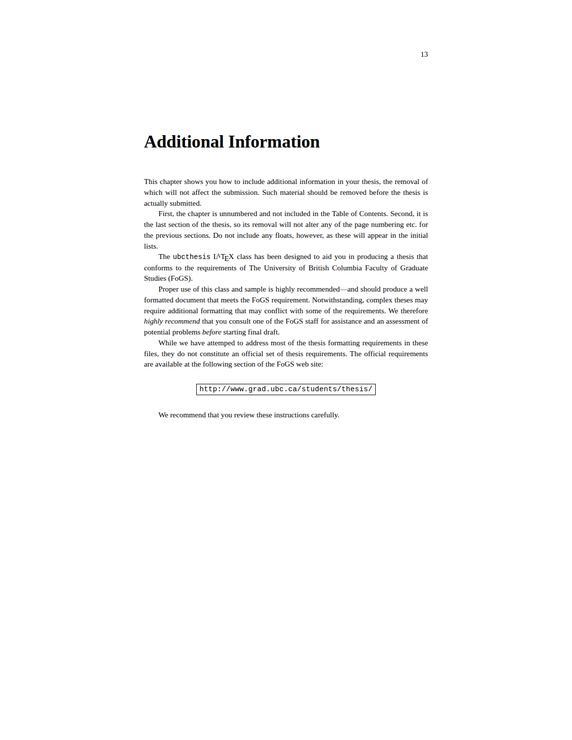13
Additional Information
This chapter shows you how to include additional information in your thesis, the removal of which will not affect the submission. Such material should be removed before the thesis is actually submitted.
First, the chapter is unnumbered and not included in the Table of Contents. Second, it is the last section of the thesis, so its removal will not alter any of the page numbering etc. for the previous sections. Do not include any floats, however, as these will appear in the initial lists.
The ubcthesis LATEX class has been designed to aid you in producing a thesis that conforms to the requirements of The University of British Columbia Faculty of Graduate Studies (FoGS).
Proper use of this class and sample is highly recommended—and should produce a well formatted document that meets the FoGS requirement. Notwithstanding, complex theses may require additional formatting that may conflict with some of the requirements. We therefore highly recommend that you consult one of the FoGS staff for assistance and an assessment of potential problems before starting final draft.
While we have attemped to address most of the thesis formatting requirements in these files, they do not constitute an official set of thesis requirements. The official requirements are available at the following section of the FoGS web site:
http://www.grad.ubc.ca/students/thesis/
We recommend that you review these instructions carefully.